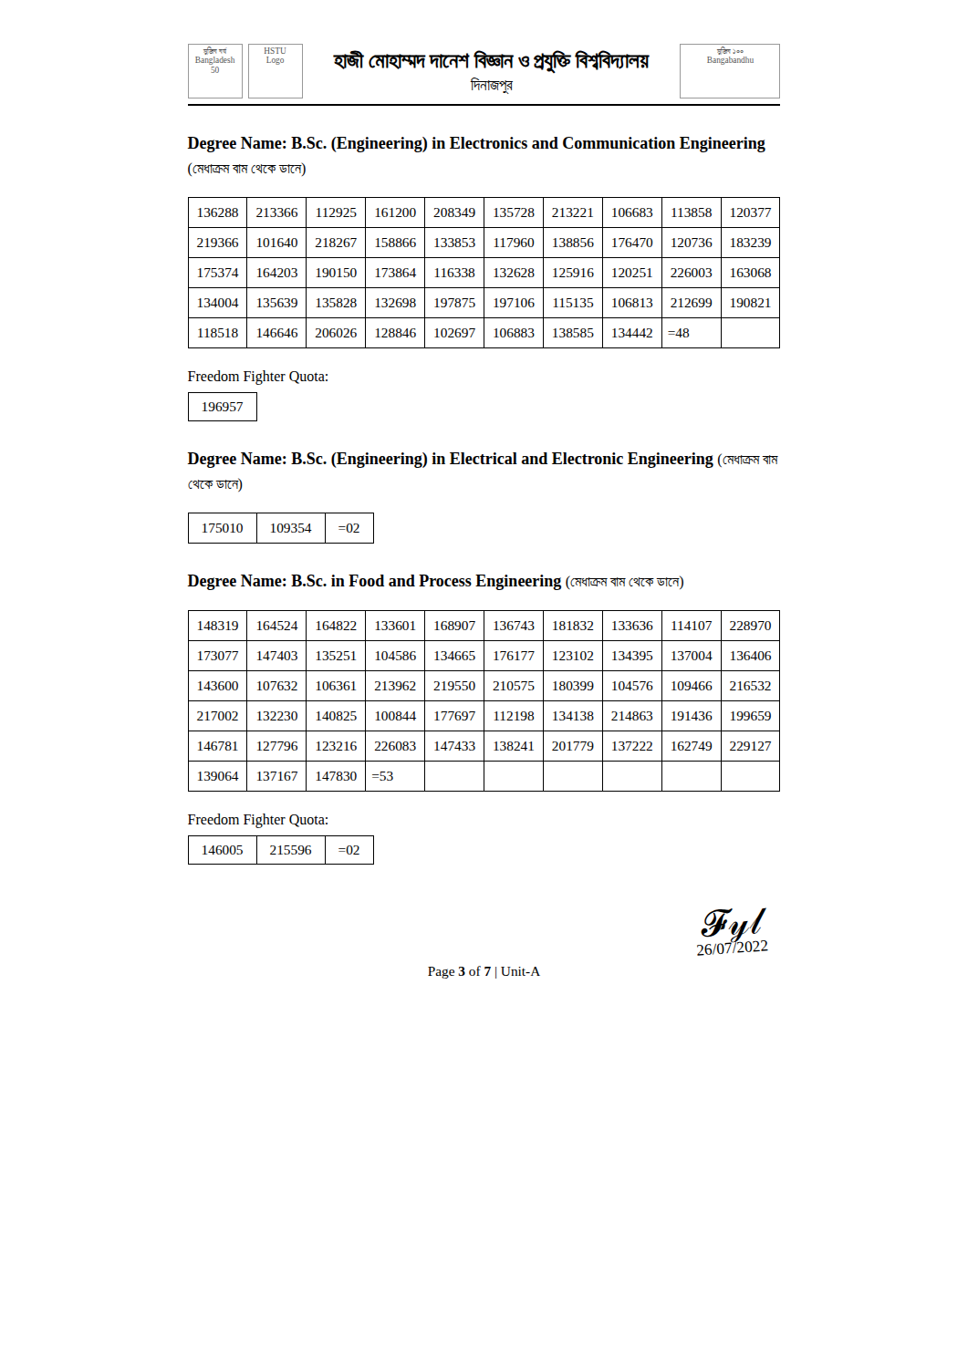মুজিব বর্ষ
Bangladesh 50 HSTU
Logo
হাজী মোহাম্মদ দানেশ বিজ্ঞান ও প্রযুক্তি বিশ্ববিদ্যালয়
দিনাজপুর
মুজিব ১০০
Bangabandhu
Degree Name: B.Sc. (Engineering) in Electronics and Communication Engineering (মেধাক্রম বাম থেকে ডানে)
| 136288 | 213366 | 112925 | 161200 | 208349 | 135728 | 213221 | 106683 | 113858 | 120377 |
| 219366 | 101640 | 218267 | 158866 | 133853 | 117960 | 138856 | 176470 | 120736 | 183239 |
| 175374 | 164203 | 190150 | 173864 | 116338 | 132628 | 125916 | 120251 | 226003 | 163068 |
| 134004 | 135639 | 135828 | 132698 | 197875 | 197106 | 115135 | 106813 | 212699 | 190821 |
| 118518 | 146646 | 206026 | 128846 | 102697 | 106883 | 138585 | 134442 | =48 | |
Freedom Fighter Quota:
| 196957 |
Degree Name: B.Sc. (Engineering) in Electrical and Electronic Engineering (মেধাক্রম বাম থেকে ডানে)
| 175010 | 109354 | =02 |
Degree Name: B.Sc. in Food and Process Engineering (মেধাক্রম বাম থেকে ডানে)
| 148319 | 164524 | 164822 | 133601 | 168907 | 136743 | 181832 | 133636 | 114107 | 228970 |
| 173077 | 147403 | 135251 | 104586 | 134665 | 176177 | 123102 | 134395 | 137004 | 136406 |
| 143600 | 107632 | 106361 | 213962 | 219550 | 210575 | 180399 | 104576 | 109466 | 216532 |
| 217002 | 132230 | 140825 | 100844 | 177697 | 112198 | 134138 | 214863 | 191436 | 199659 |
| 146781 | 127796 | 123216 | 226083 | 147433 | 138241 | 201779 | 137222 | 162749 | 229127 |
| 139064 | 137167 | 147830 | =53 | | | | | | |
Freedom Fighter Quota:
| 146005 | 215596 | =02 |
𝓕𝓎𝓁
26/07/2022
Page 3 of 7 | Unit-A